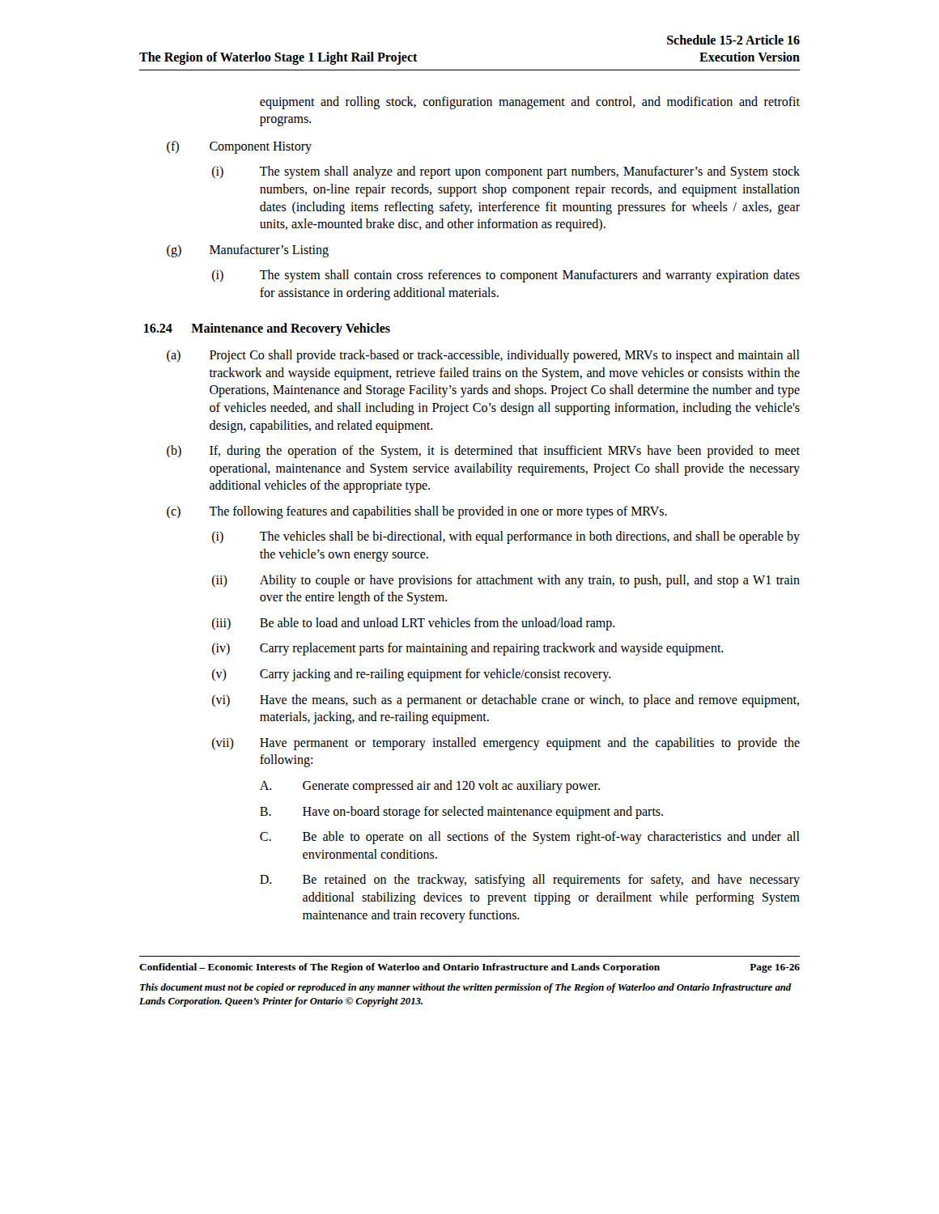The Region of Waterloo Stage 1 Light Rail Project
Schedule 15-2 Article 16
Execution Version
equipment and rolling stock, configuration management and control, and modification and retrofit programs.
(f)
Component History
(i)
The system shall analyze and report upon component part numbers, Manufacturer’s and System stock numbers, on-line repair records, support shop component repair records, and equipment installation dates (including items reflecting safety, interference fit mounting pressures for wheels / axles, gear units, axle-mounted brake disc, and other information as required).
(g)
Manufacturer’s Listing
(i)
The system shall contain cross references to component Manufacturers and warranty expiration dates for assistance in ordering additional materials.
16.24 Maintenance and Recovery Vehicles
(a)
Project Co shall provide track-based or track-accessible, individually powered, MRVs to inspect and maintain all trackwork and wayside equipment, retrieve failed trains on the System, and move vehicles or consists within the Operations, Maintenance and Storage Facility’s yards and shops. Project Co shall determine the number and type of vehicles needed, and shall including in Project Co’s design all supporting information, including the vehicle's design, capabilities, and related equipment.
(b)
If, during the operation of the System, it is determined that insufficient MRVs have been provided to meet operational, maintenance and System service availability requirements, Project Co shall provide the necessary additional vehicles of the appropriate type.
(c)
The following features and capabilities shall be provided in one or more types of MRVs.
(i)
The vehicles shall be bi-directional, with equal performance in both directions, and shall be operable by the vehicle’s own energy source.
(ii)
Ability to couple or have provisions for attachment with any train, to push, pull, and stop a W1 train over the entire length of the System.
(iii)
Be able to load and unload LRT vehicles from the unload/load ramp.
(iv)
Carry replacement parts for maintaining and repairing trackwork and wayside equipment.
(v)
Carry jacking and re-railing equipment for vehicle/consist recovery.
(vi)
Have the means, such as a permanent or detachable crane or winch, to place and remove equipment, materials, jacking, and re-railing equipment.
(vii)
Have permanent or temporary installed emergency equipment and the capabilities to provide the following:
A.
Generate compressed air and 120 volt ac auxiliary power.
B.
Have on-board storage for selected maintenance equipment and parts.
C.
Be able to operate on all sections of the System right-of-way characteristics and under all environmental conditions.
D.
Be retained on the trackway, satisfying all requirements for safety, and have necessary additional stabilizing devices to prevent tipping or derailment while performing System maintenance and train recovery functions.
Confidential – Economic Interests of The Region of Waterloo and Ontario Infrastructure and Lands Corporation
Page 16-26
This document must not be copied or reproduced in any manner without the written permission of The Region of Waterloo and Ontario Infrastructure and Lands Corporation. Queen’s Printer for Ontario © Copyright 2013.